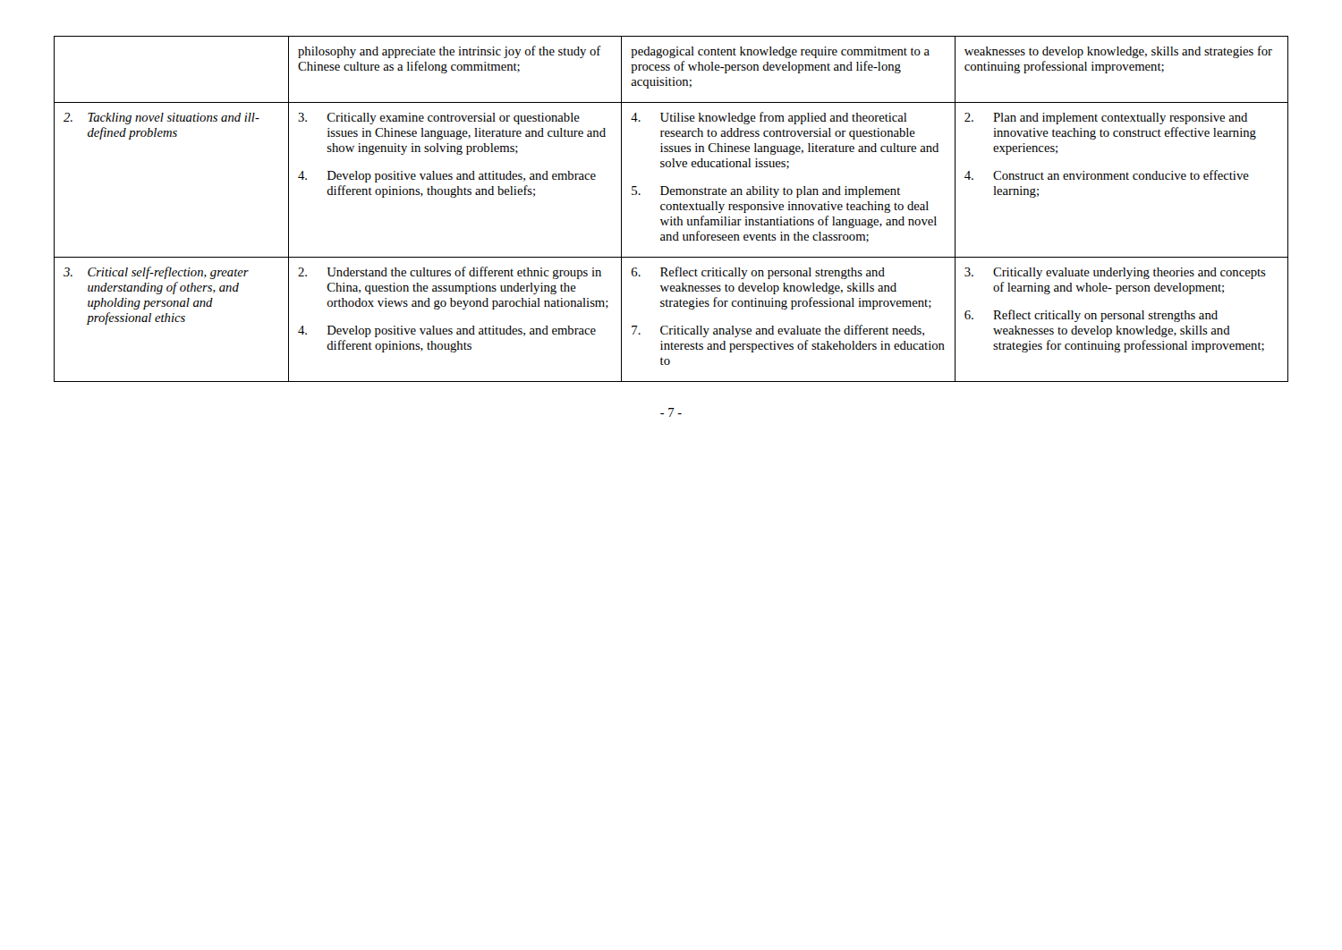| | philosophy and appreciate the intrinsic joy of the study of Chinese culture as a lifelong commitment; | pedagogical content knowledge require commitment to a process of whole-person development and life-long acquisition; | weaknesses to develop knowledge, skills and strategies for continuing professional improvement; |
| 2. Tackling novel situations and ill-defined problems | 3. Critically examine controversial or questionable issues in Chinese language, literature and culture and show ingenuity in solving problems; 4. Develop positive values and attitudes, and embrace different opinions, thoughts and beliefs; | 4. Utilise knowledge from applied and theoretical research to address controversial or questionable issues in Chinese language, literature and culture and solve educational issues; 5. Demonstrate an ability to plan and implement contextually responsive innovative teaching to deal with unfamiliar instantiations of language, and novel and unforeseen events in the classroom; | 2. Plan and implement contextually responsive and innovative teaching to construct effective learning experiences; 4. Construct an environment conducive to effective learning; |
| 3. Critical self-reflection, greater understanding of others, and upholding personal and professional ethics | 2. Understand the cultures of different ethnic groups in China, question the assumptions underlying the orthodox views and go beyond parochial nationalism; 4. Develop positive values and attitudes, and embrace different opinions, thoughts | 6. Reflect critically on personal strengths and weaknesses to develop knowledge, skills and strategies for continuing professional improvement; 7. Critically analyse and evaluate the different needs, interests and perspectives of stakeholders in education to | 3. Critically evaluate underlying theories and concepts of learning and whole- person development; 6. Reflect critically on personal strengths and weaknesses to develop knowledge, skills and strategies for continuing professional improvement; |
- 7 -